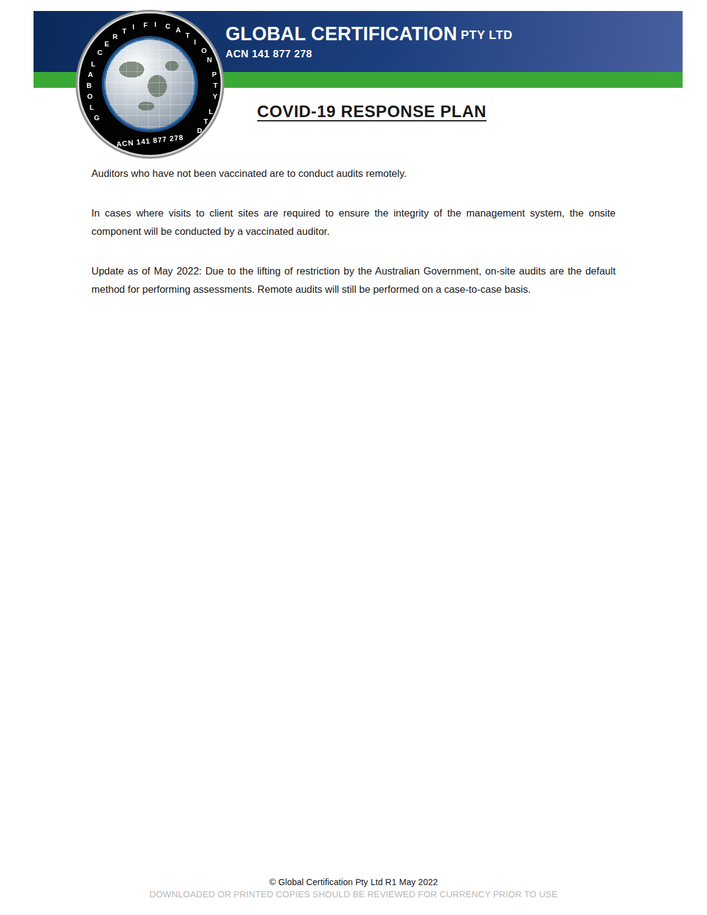G L O B A L C E R T I F I C A T I O N P T Y L T D
ACN 141 877 278
GLOBAL CERTIFICATIONPTY LTD
ACN 141 877 278
COVID-19 RESPONSE PLAN
Auditors who have not been vaccinated are to conduct audits remotely.
In cases where visits to client sites are required to ensure the integrity of the management system, the onsite component will be conducted by a vaccinated auditor.
Update as of May 2022: Due to the lifting of restriction by the Australian Government, on-site audits are the default method for performing assessments. Remote audits will still be performed on a case-to-case basis.
© Global Certification Pty Ltd R1 May 2022
DOWNLOADED OR PRINTED COPIES SHOULD BE REVIEWED FOR CURRENCY PRIOR TO USE